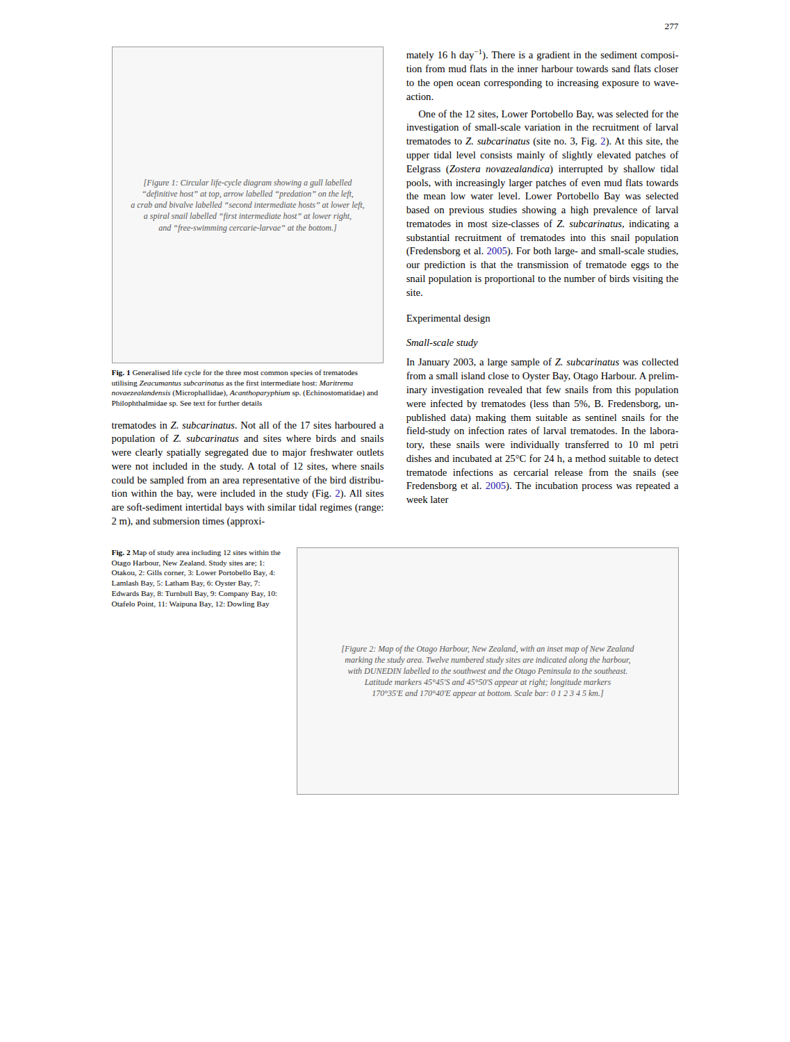277
[Figure 1: Circular life-cycle diagram showing a gull labelled
“definitive host” at top, arrow labelled “predation” on the left,
a crab and bivalve labelled “second intermediate hosts” at lower left,
a spiral snail labelled “first intermediate host” at lower right,
and “free-swimming cercarie-larvae” at the bottom.]
Fig. 1 Generalised life cycle for the three most common species of trematodes utilising Zeacumantus subcarinatus as the first intermediate host: Maritrema novaezealandensis (Microphallidae), Acanthoparyphium sp. (Echinostomatidae) and Philophthalmidae sp. See text for further details
trematodes in Z. subcarinatus. Not all of the 17 sites harboured a population of Z. subcarinatus and sites where birds and snails were clearly spatially segregated due to major freshwater outlets were not included in the study. A total of 12 sites, where snails could be sampled from an area representative of the bird distribution within the bay, were included in the study (Fig. 2). All sites are soft-sediment intertidal bays with similar tidal regimes (range: 2 m), and submersion times (approxi-
mately 16 h day−1). There is a gradient in the sediment composition from mud flats in the inner harbour towards sand flats closer to the open ocean corresponding to increasing exposure to wave-action.
One of the 12 sites, Lower Portobello Bay, was selected for the investigation of small-scale variation in the recruitment of larval trematodes to Z. subcarinatus (site no. 3, Fig. 2). At this site, the upper tidal level consists mainly of slightly elevated patches of Eelgrass (Zostera novazealandica) interrupted by shallow tidal pools, with increasingly larger patches of even mud flats towards the mean low water level. Lower Portobello Bay was selected based on previous studies showing a high prevalence of larval trematodes in most size-classes of Z. subcarinatus, indicating a substantial recruitment of trematodes into this snail population (Fredensborg et al. 2005). For both large- and small-scale studies, our prediction is that the transmission of trematode eggs to the snail population is proportional to the number of birds visiting the site.
Experimental design
Small-scale study
In January 2003, a large sample of Z. subcarinatus was collected from a small island close to Oyster Bay, Otago Harbour. A preliminary investigation revealed that few snails from this population were infected by trematodes (less than 5%, B. Fredensborg, unpublished data) making them suitable as sentinel snails for the field-study on infection rates of larval trematodes. In the laboratory, these snails were individually transferred to 10 ml petri dishes and incubated at 25°C for 24 h, a method suitable to detect trematode infections as cercarial release from the snails (see Fredensborg et al. 2005). The incubation process was repeated a week later
Fig. 2 Map of study area including 12 sites within the Otago Harbour, New Zealand. Study sites are; 1: Otakou, 2: Gills corner, 3: Lower Portobello Bay, 4: Lamlash Bay, 5: Latham Bay, 6: Oyster Bay, 7: Edwards Bay, 8: Turnbull Bay, 9: Company Bay, 10: Otafelo Point, 11: Waipuna Bay, 12: Dowling Bay
[Figure 2: Map of the Otago Harbour, New Zealand, with an inset map of New Zealand
marking the study area. Twelve numbered study sites are indicated along the harbour,
with DUNEDIN labelled to the southwest and the Otago Peninsula to the southeast.
Latitude markers 45°45′S and 45°50′S appear at right; longitude markers
170°35′E and 170°40′E appear at bottom. Scale bar: 0 1 2 3 4 5 km.]